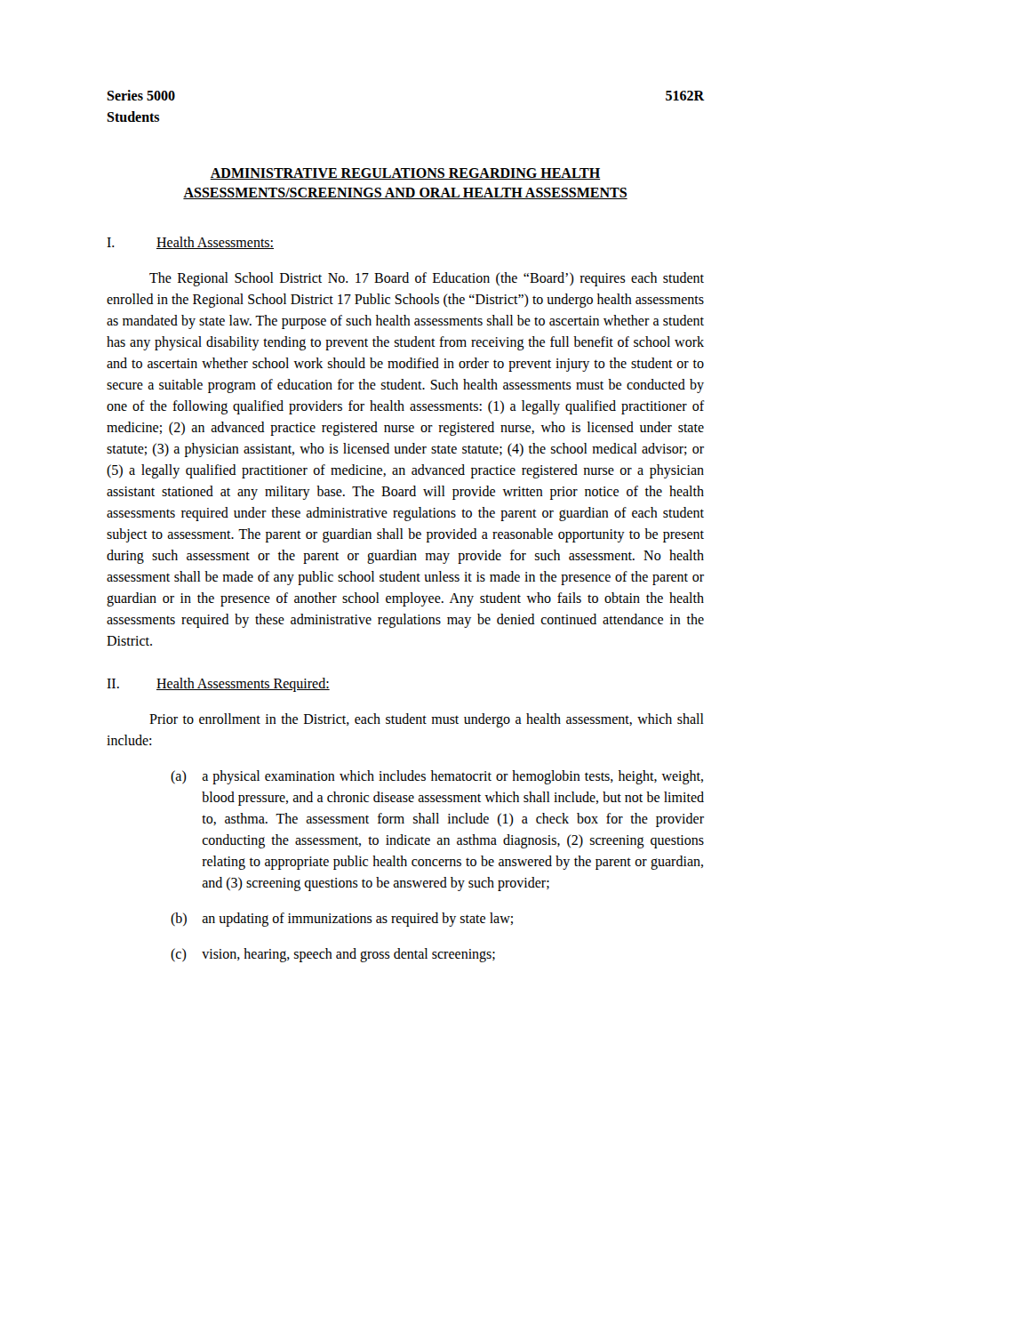Series 5000
Students
5162R
Administrative Regulations Regarding Health Assessments/Screenings and Oral Health Assessments
I. Health Assessments:
The Regional School District No. 17 Board of Education (the “Board’) requires each student enrolled in the Regional School District 17 Public Schools (the “District”) to undergo health assessments as mandated by state law. The purpose of such health assessments shall be to ascertain whether a student has any physical disability tending to prevent the student from receiving the full benefit of school work and to ascertain whether school work should be modified in order to prevent injury to the student or to secure a suitable program of education for the student. Such health assessments must be conducted by one of the following qualified providers for health assessments: (1) a legally qualified practitioner of medicine; (2) an advanced practice registered nurse or registered nurse, who is licensed under state statute; (3) a physician assistant, who is licensed under state statute; (4) the school medical advisor; or (5) a legally qualified practitioner of medicine, an advanced practice registered nurse or a physician assistant stationed at any military base. The Board will provide written prior notice of the health assessments required under these administrative regulations to the parent or guardian of each student subject to assessment. The parent or guardian shall be provided a reasonable opportunity to be present during such assessment or the parent or guardian may provide for such assessment. No health assessment shall be made of any public school student unless it is made in the presence of the parent or guardian or in the presence of another school employee. Any student who fails to obtain the health assessments required by these administrative regulations may be denied continued attendance in the District.
II. Health Assessments Required:
Prior to enrollment in the District, each student must undergo a health assessment, which shall include:
(a) a physical examination which includes hematocrit or hemoglobin tests, height, weight, blood pressure, and a chronic disease assessment which shall include, but not be limited to, asthma. The assessment form shall include (1) a check box for the provider conducting the assessment, to indicate an asthma diagnosis, (2) screening questions relating to appropriate public health concerns to be answered by the parent or guardian, and (3) screening questions to be answered by such provider;
(b) an updating of immunizations as required by state law;
(c) vision, hearing, speech and gross dental screenings;